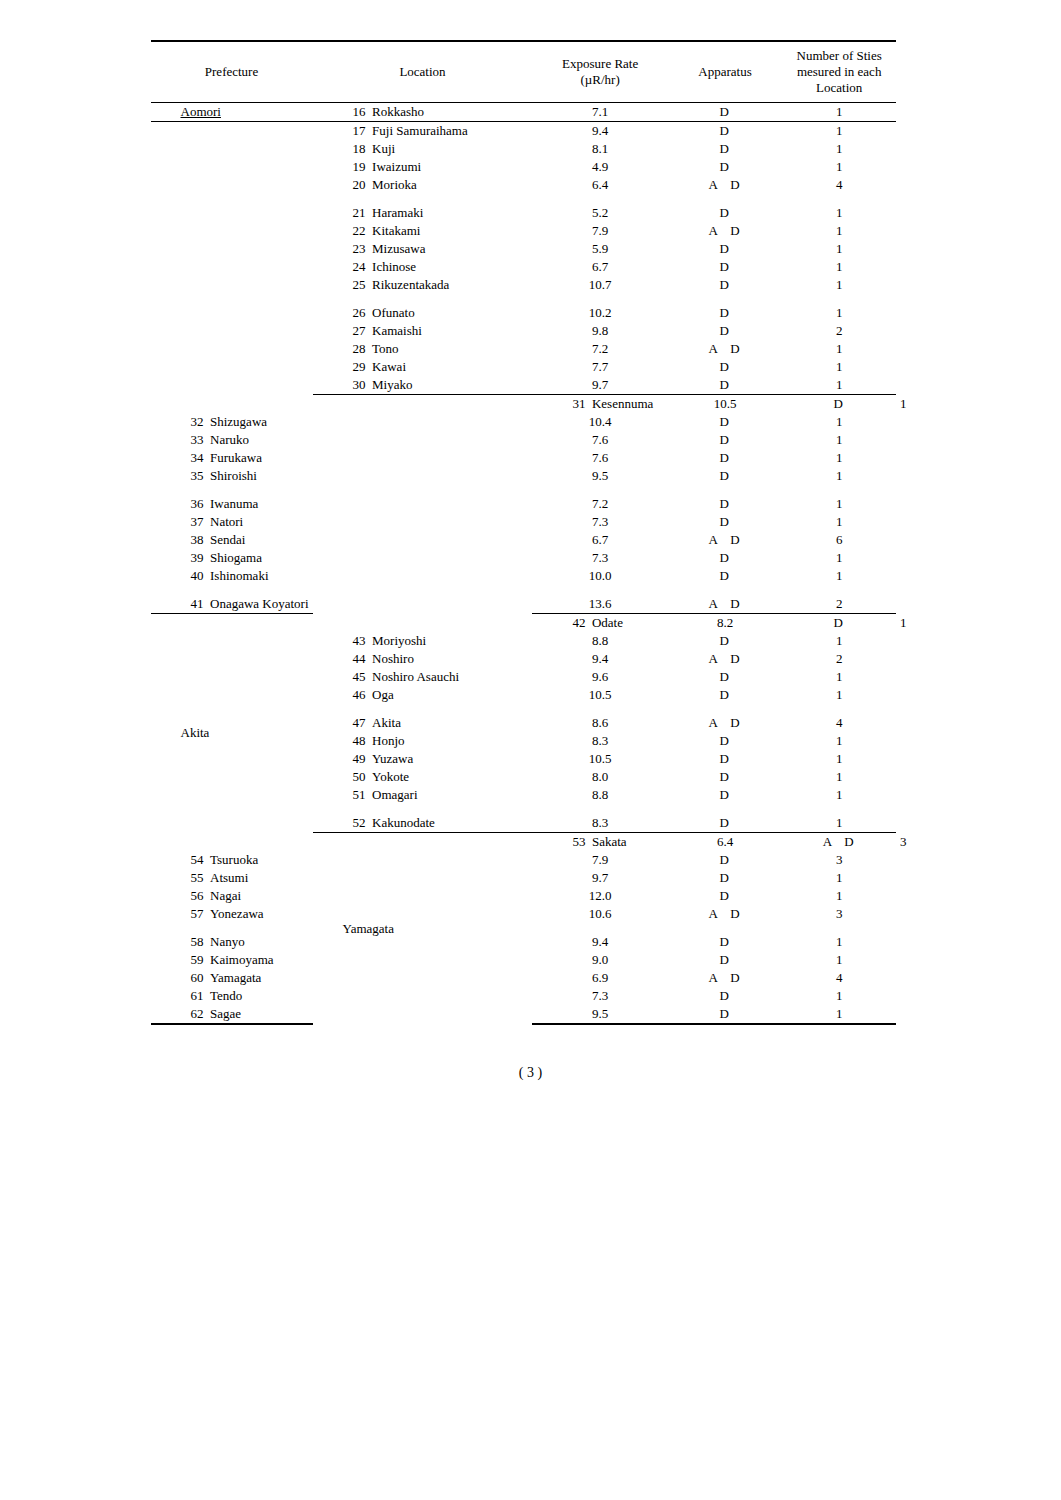| Prefecture | Location | Exposure Rate (µR/hr) | Apparatus | Number of Sties mesured in each Location |
| --- | --- | --- | --- | --- |
| Aomori | 16 Rokkasho | 7.1 | D | 1 |
| | 17 Fuji Samuraihama | 9.4 | D | 1 |
| 18 Kuji | 8.1 | D | 1 |
| 19 Iwaizumi | 4.9 | D | 1 |
| 20 Morioka | 6.4 | A D | 4 |
| 21 Haramaki | 5.2 | D | 1 |
| 22 Kitakami | 7.9 | A D | 1 |
| 23 Mizusawa | 5.9 | D | 1 |
| 24 Ichinose | 6.7 | D | 1 |
| 25 Rikuzentakada | 10.7 | D | 1 |
| 26 Ofunato | 10.2 | D | 1 |
| 27 Kamaishi | 9.8 | D | 2 |
| 28 Tono | 7.2 | A D | 1 |
| 29 Kawai | 7.7 | D | 1 |
| 30 Miyako | 9.7 | D | 1 |
| | 31 Kesennuma | 10.5 | D | 1 |
| 32 Shizugawa | 10.4 | D | 1 |
| 33 Naruko | 7.6 | D | 1 |
| 34 Furukawa | 7.6 | D | 1 |
| 35 Shiroishi | 9.5 | D | 1 |
| 36 Iwanuma | 7.2 | D | 1 |
| 37 Natori | 7.3 | D | 1 |
| 38 Sendai | 6.7 | A D | 6 |
| 39 Shiogama | 7.3 | D | 1 |
| 40 Ishinomaki | 10.0 | D | 1 |
| 41 Onagawa Koyatori | 13.6 | A D | 2 |
| Akita | 42 Odate | 8.2 | D | 1 |
| 43 Moriyoshi | 8.8 | D | 1 |
| 44 Noshiro | 9.4 | A D | 2 |
| 45 Noshiro Asauchi | 9.6 | D | 1 |
| 46 Oga | 10.5 | D | 1 |
| 47 Akita | 8.6 | A D | 4 |
| 48 Honjo | 8.3 | D | 1 |
| 49 Yuzawa | 10.5 | D | 1 |
| 50 Yokote | 8.0 | D | 1 |
| 51 Omagari | 8.8 | D | 1 |
| 52 Kakunodate | 8.3 | D | 1 |
| Yamagata | 53 Sakata | 6.4 | A D | 3 |
| 54 Tsuruoka | 7.9 | D | 3 |
| 55 Atsumi | 9.7 | D | 1 |
| 56 Nagai | 12.0 | D | 1 |
| 57 Yonezawa | 10.6 | A D | 3 |
| 58 Nanyo | 9.4 | D | 1 |
| 59 Kaimoyama | 9.0 | D | 1 |
| 60 Yamagata | 6.9 | A D | 4 |
| 61 Tendo | 7.3 | D | 1 |
| 62 Sagae | 9.5 | D | 1 |
( 3 )